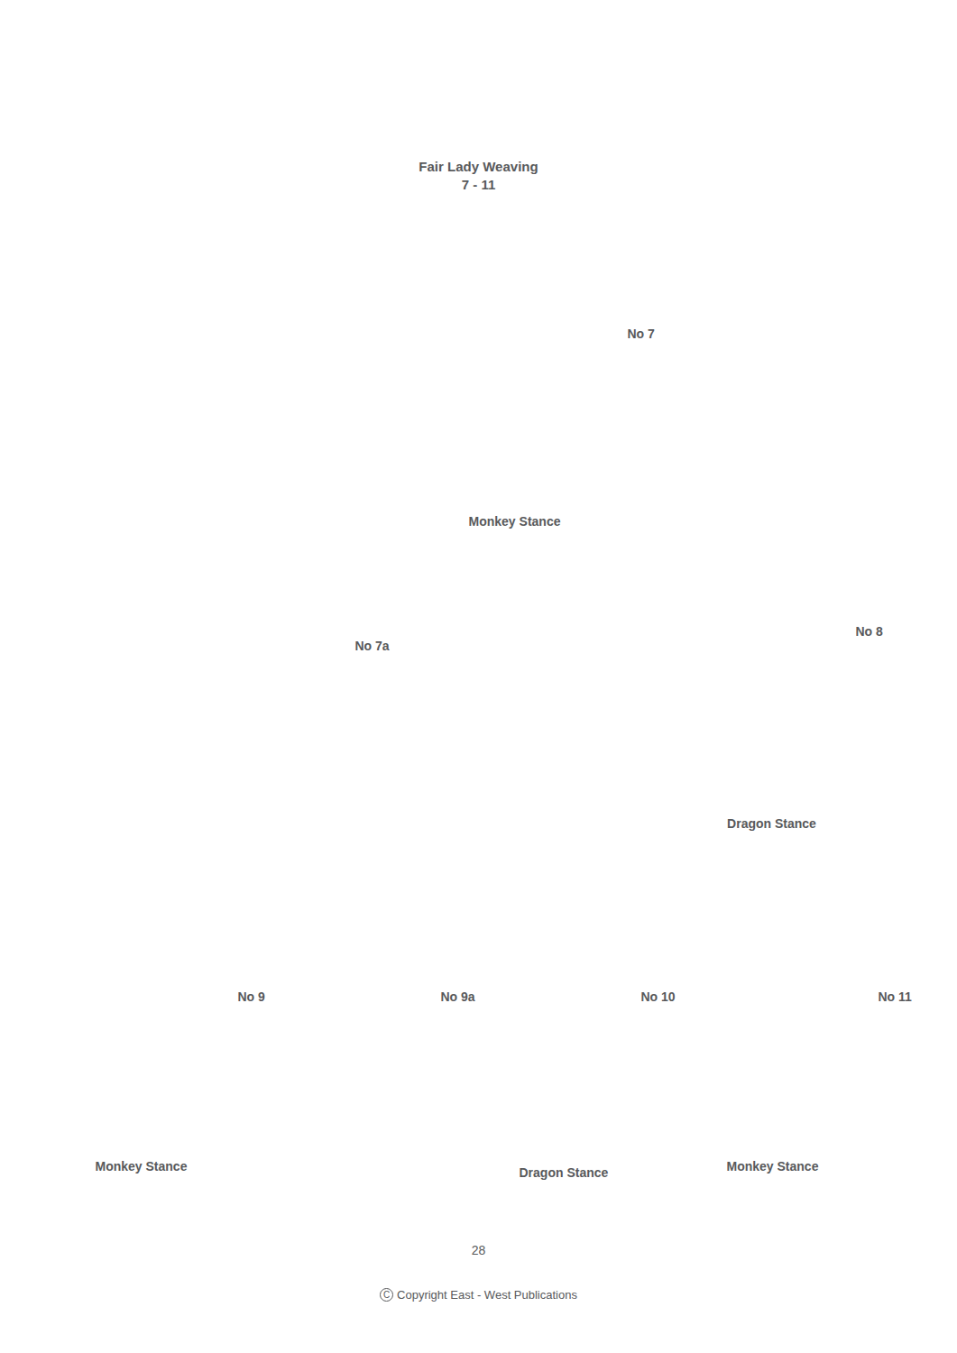Fair Lady Weaving
7 - 11
Monkey Stance
No 7
No 7a
Dragon Stance
No 8
No 9
Monkey Stance
No 9a
No 10
Dragon Stance
No 11
Monkey Stance
28
CCopyright East - West Publications